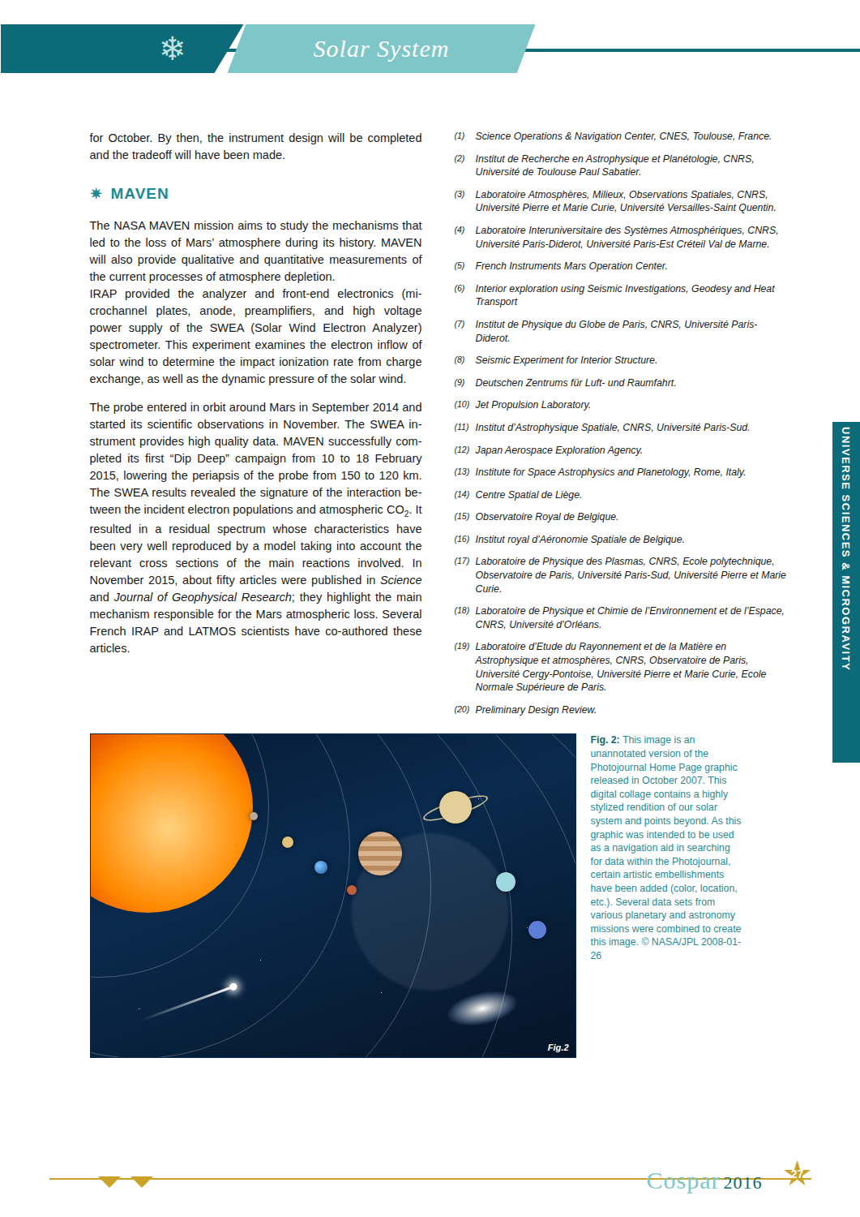❄
Solar System
UNIVERSE SCIENCES & MICROGRAVITY
for October. By then, the instrument design will be completed and the tradeoff will have been made.
✷MAVEN
The NASA MAVEN mission aims to study the mechanisms that led to the loss of Mars’ atmosphere during its history. MAVEN will also provide qualitative and quantitative measurements of the current processes of atmosphere depletion.
IRAP provided the analyzer and front-end electronics (microchannel plates, anode, preamplifiers, and high voltage power supply of the SWEA (Solar Wind Electron Analyzer) spectrometer. This experiment examines the electron inflow of solar wind to determine the impact ionization rate from charge exchange, as well as the dynamic pressure of the solar wind.
The probe entered in orbit around Mars in September 2014 and started its scientific observations in November. The SWEA instrument provides high quality data. MAVEN successfully completed its first “Dip Deep” campaign from 10 to 18 February 2015, lowering the periapsis of the probe from 150 to 120 km. The SWEA results revealed the signature of the interaction between the incident electron populations and atmospheric CO2. It resulted in a residual spectrum whose characteristics have been very well reproduced by a model taking into account the relevant cross sections of the main reactions involved. In November 2015, about fifty articles were published in Science and Journal of Geophysical Research; they highlight the main mechanism responsible for the Mars atmospheric loss. Several French IRAP and LATMOS scientists have co-authored these articles.
Science Operations & Navigation Center, CNES, Toulouse, France.
Institut de Recherche en Astrophysique et Planétologie, CNRS, Université de Toulouse Paul Sabatier.
Laboratoire Atmosphères, Milieux, Observations Spatiales, CNRS, Université Pierre et Marie Curie, Université Versailles-Saint Quentin.
Laboratoire Interuniversitaire des Systèmes Atmosphériques, CNRS, Université Paris-Diderot, Université Paris-Est Créteil Val de Marne.
French Instruments Mars Operation Center.
Interior exploration using Seismic Investigations, Geodesy and Heat Transport
Institut de Physique du Globe de Paris, CNRS, Université Paris-Diderot.
Seismic Experiment for Interior Structure.
Deutschen Zentrums für Luft- und Raumfahrt.
Jet Propulsion Laboratory.
Institut d’Astrophysique Spatiale, CNRS, Université Paris-Sud.
Japan Aerospace Exploration Agency.
Institute for Space Astrophysics and Planetology, Rome, Italy.
Centre Spatial de Liège.
Observatoire Royal de Belgique.
Institut royal d’Aéronomie Spatiale de Belgique.
Laboratoire de Physique des Plasmas, CNRS, Ecole polytechnique, Observatoire de Paris, Université Paris-Sud, Université Pierre et Marie Curie.
Laboratoire de Physique et Chimie de l’Environnement et de l’Espace, CNRS, Université d’Orléans.
Laboratoire d’Etude du Rayonnement et de la Matière en Astrophysique et atmosphères, CNRS, Observatoire de Paris, Université Cergy-Pontoise, Université Pierre et Marie Curie, Ecole Normale Supérieure de Paris.
Preliminary Design Review.
Fig.2
Fig. 2: This image is an unannotated version of the Photojournal Home Page graphic released in October 2007. This digital collage contains a highly stylized rendition of our solar system and points beyond. As this graphic was intended to be used as a navigation aid in searching for data within the Photojournal, certain artistic embellishments have been added (color, location, etc.). Several data sets from various planetary and astronomy missions were combined to create this image. © NASA/JPL 2008-01-26
Cospar2016
27